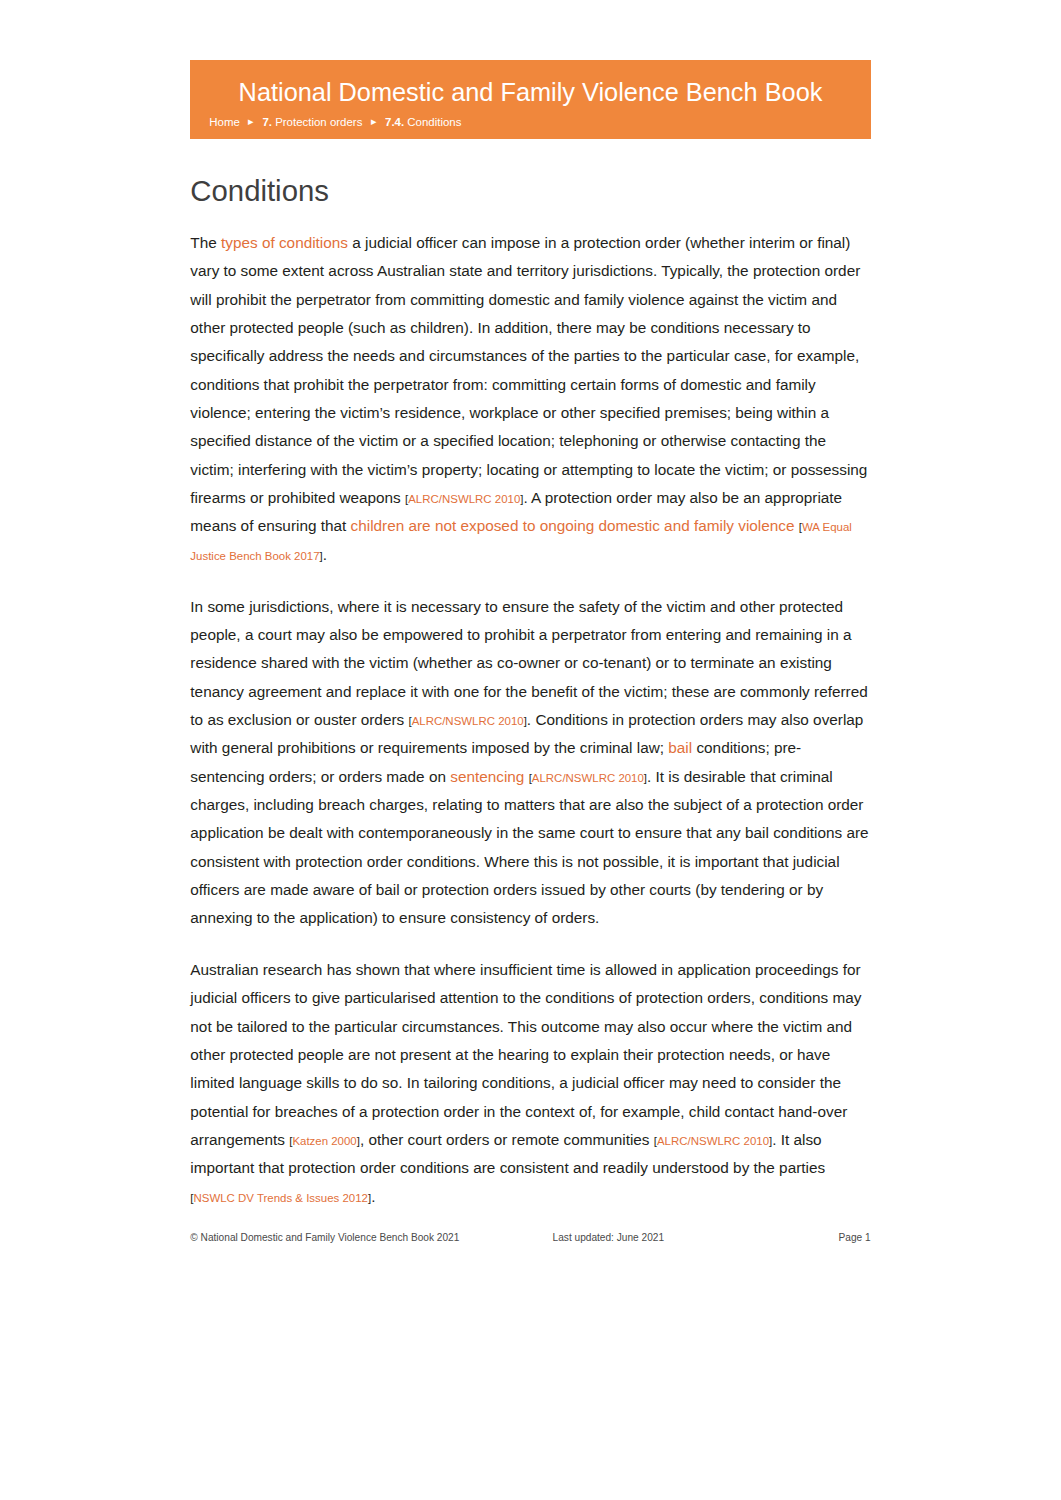National Domestic and Family Violence Bench Book
Home▸7. Protection orders▸7.4. Conditions
Conditions
The types of conditions a judicial officer can impose in a protection order (whether interim or final) vary to some extent across Australian state and territory jurisdictions. Typically, the protection order will prohibit the perpetrator from committing domestic and family violence against the victim and other protected people (such as children). In addition, there may be conditions necessary to specifically address the needs and circumstances of the parties to the particular case, for example, conditions that prohibit the perpetrator from: committing certain forms of domestic and family violence; entering the victim’s residence, workplace or other specified premises; being within a specified distance of the victim or a specified location; telephoning or otherwise contacting the victim; interfering with the victim’s property; locating or attempting to locate the victim; or possessing firearms or prohibited weapons [ALRC/NSWLRC 2010]. A protection order may also be an appropriate means of ensuring that children are not exposed to ongoing domestic and family violence [WA Equal Justice Bench Book 2017].
In some jurisdictions, where it is necessary to ensure the safety of the victim and other protected people, a court may also be empowered to prohibit a perpetrator from entering and remaining in a residence shared with the victim (whether as co-owner or co-tenant) or to terminate an existing tenancy agreement and replace it with one for the benefit of the victim; these are commonly referred to as exclusion or ouster orders [ALRC/NSWLRC 2010]. Conditions in protection orders may also overlap with general prohibitions or requirements imposed by the criminal law; bail conditions; pre-sentencing orders; or orders made on sentencing [ALRC/NSWLRC 2010]. It is desirable that criminal charges, including breach charges, relating to matters that are also the subject of a protection order application be dealt with contemporaneously in the same court to ensure that any bail conditions are consistent with protection order conditions. Where this is not possible, it is important that judicial officers are made aware of bail or protection orders issued by other courts (by tendering or by annexing to the application) to ensure consistency of orders.
Australian research has shown that where insufficient time is allowed in application proceedings for judicial officers to give particularised attention to the conditions of protection orders, conditions may not be tailored to the particular circumstances. This outcome may also occur where the victim and other protected people are not present at the hearing to explain their protection needs, or have limited language skills to do so. In tailoring conditions, a judicial officer may need to consider the potential for breaches of a protection order in the context of, for example, child contact hand-over arrangements [Katzen 2000], other court orders or remote communities [ALRC/NSWLRC 2010]. It also important that protection order conditions are consistent and readily understood by the parties [NSWLC DV Trends & Issues 2012].
© National Domestic and Family Violence Bench Book 2021
Last updated: June 2021
Page 1